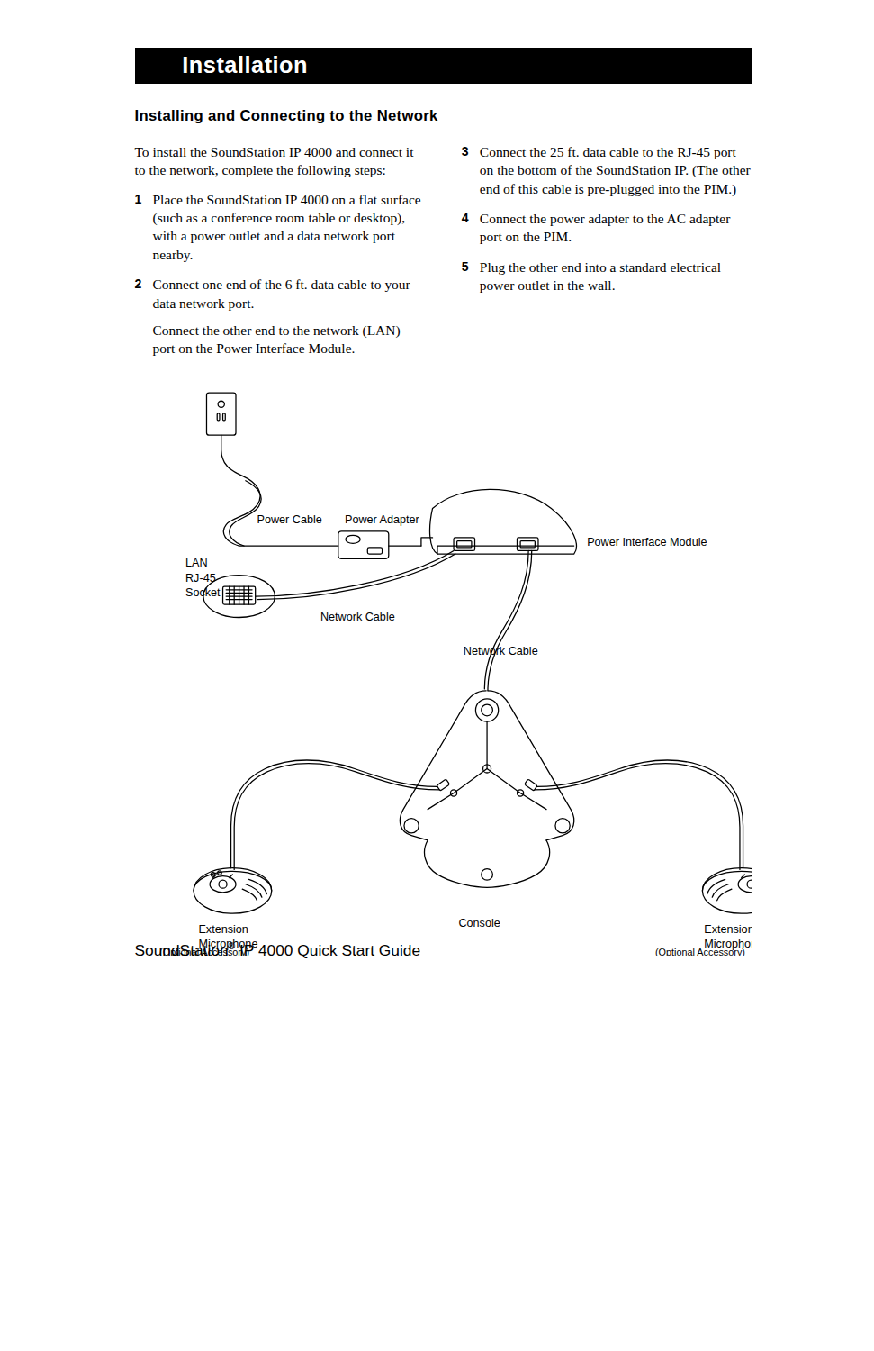Installation
Installing and Connecting to the Network
To install the SoundStation IP 4000 and connect it to the network, complete the following steps:
1 Place the SoundStation IP 4000 on a flat surface (such as a conference room table or desktop), with a power outlet and a data network port nearby.
2
Connect one end of the 6 ft. data cable to your data network port.
Connect the other end to the network (LAN) port on the Power Interface Module.
3 Connect the 25 ft. data cable to the RJ-45 port on the bottom of the SoundStation IP. (The other end of this cable is pre-plugged into the PIM.)
4 Connect the power adapter to the AC adapter port on the PIM.
5 Plug the other end into a standard electrical power outlet in the wall.
Power Cable Power Adapter Power Interface Module LAN RJ-45 Socket Network Cable Network Cable Console Extension Microphone Extension Microphone (Optional Accessory) (Optional Accessory)
SoundStation® IP 4000 Quick Start Guide